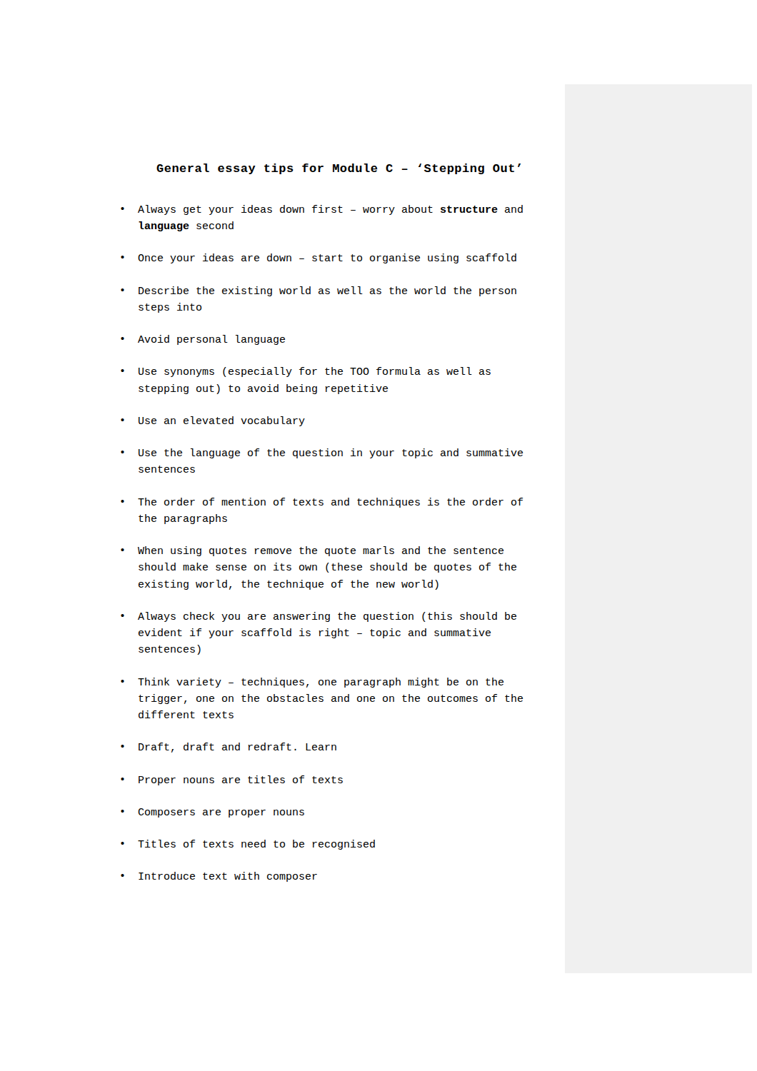General essay tips for Module C – ‘Stepping Out’
Always get your ideas down first – worry about structure and language second
Once your ideas are down – start to organise using scaffold
Describe the existing world as well as the world the person steps into
Avoid personal language
Use synonyms (especially for the TOO formula as well as stepping out) to avoid being repetitive
Use an elevated vocabulary
Use the language of the question in your topic and summative sentences
The order of mention of texts and techniques is the order of the paragraphs
When using quotes remove the quote marls and the sentence should make sense on its own (these should be quotes of the existing world, the technique of the new world)
Always check you are answering the question (this should be evident if your scaffold is right – topic and summative sentences)
Think variety – techniques, one paragraph might be on the trigger, one on the obstacles and one on the outcomes of the different texts
Draft, draft and redraft. Learn
Proper nouns are titles of texts
Composers are proper nouns
Titles of texts need to be recognised
Introduce text with composer